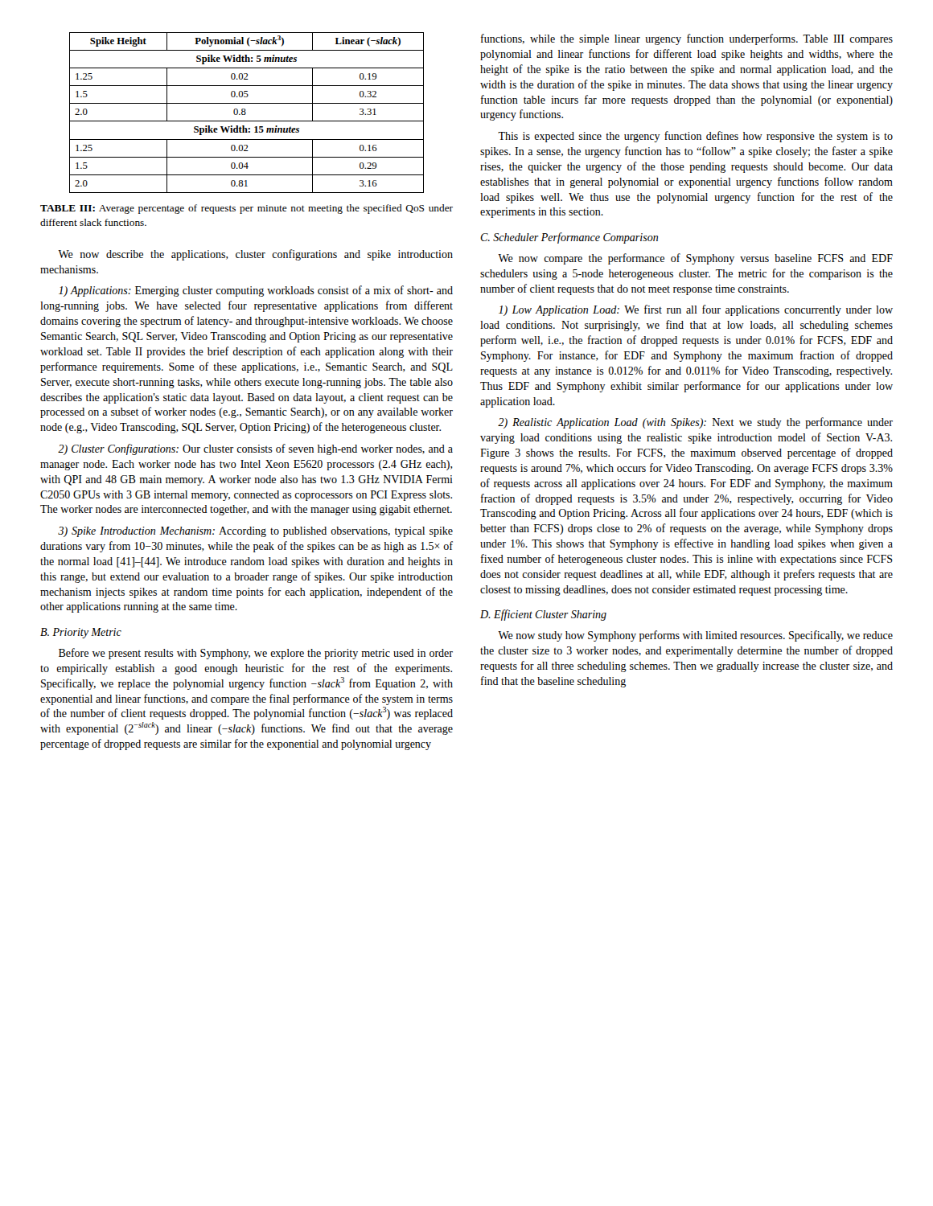| Spike Height | Polynomial (− slack 3 ) | Linear (− slack ) |
| --- | --- | --- |
| Spike Width: 5 minutes |
| 1.25 | 0.02 | 0.19 |
| 1.5 | 0.05 | 0.32 |
| 2.0 | 0.8 | 3.31 |
| Spike Width: 15 minutes |
| 1.25 | 0.02 | 0.16 |
| 1.5 | 0.04 | 0.29 |
| 2.0 | 0.81 | 3.16 |
TABLE III: Average percentage of requests per minute not meeting the specified QoS under different slack functions.
We now describe the applications, cluster configurations and spike introduction mechanisms.
1) Applications: Emerging cluster computing workloads consist of a mix of short- and long-running jobs. We have selected four representative applications from different domains covering the spectrum of latency- and throughput-intensive workloads. We choose Semantic Search, SQL Server, Video Transcoding and Option Pricing as our representative workload set. Table II provides the brief description of each application along with their performance requirements. Some of these applications, i.e., Semantic Search, and SQL Server, execute short-running tasks, while others execute long-running jobs. The table also describes the application's static data layout. Based on data layout, a client request can be processed on a subset of worker nodes (e.g., Semantic Search), or on any available worker node (e.g., Video Transcoding, SQL Server, Option Pricing) of the heterogeneous cluster.
2) Cluster Configurations: Our cluster consists of seven high-end worker nodes, and a manager node. Each worker node has two Intel Xeon E5620 processors (2.4 GHz each), with QPI and 48 GB main memory. A worker node also has two 1.3 GHz NVIDIA Fermi C2050 GPUs with 3 GB internal memory, connected as coprocessors on PCI Express slots. The worker nodes are interconnected together, and with the manager using gigabit ethernet.
3) Spike Introduction Mechanism: According to published observations, typical spike durations vary from 10−30 minutes, while the peak of the spikes can be as high as 1.5× of the normal load [41]–[44]. We introduce random load spikes with duration and heights in this range, but extend our evaluation to a broader range of spikes. Our spike introduction mechanism injects spikes at random time points for each application, independent of the other applications running at the same time.
B. Priority Metric
Before we present results with Symphony, we explore the priority metric used in order to empirically establish a good enough heuristic for the rest of the experiments. Specifically, we replace the polynomial urgency function −slack3 from Equation 2, with exponential and linear functions, and compare the final performance of the system in terms of the number of client requests dropped. The polynomial function (−slack3) was replaced with exponential (2−slack) and linear (−slack) functions. We find out that the average percentage of dropped requests are similar for the exponential and polynomial urgency
functions, while the simple linear urgency function underperforms. Table III compares polynomial and linear functions for different load spike heights and widths, where the height of the spike is the ratio between the spike and normal application load, and the width is the duration of the spike in minutes. The data shows that using the linear urgency function table incurs far more requests dropped than the polynomial (or exponential) urgency functions.
This is expected since the urgency function defines how responsive the system is to spikes. In a sense, the urgency function has to “follow” a spike closely; the faster a spike rises, the quicker the urgency of the those pending requests should become. Our data establishes that in general polynomial or exponential urgency functions follow random load spikes well. We thus use the polynomial urgency function for the rest of the experiments in this section.
C. Scheduler Performance Comparison
We now compare the performance of Symphony versus baseline FCFS and EDF schedulers using a 5-node heterogeneous cluster. The metric for the comparison is the number of client requests that do not meet response time constraints.
1) Low Application Load: We first run all four applications concurrently under low load conditions. Not surprisingly, we find that at low loads, all scheduling schemes perform well, i.e., the fraction of dropped requests is under 0.01% for FCFS, EDF and Symphony. For instance, for EDF and Symphony the maximum fraction of dropped requests at any instance is 0.012% for and 0.011% for Video Transcoding, respectively. Thus EDF and Symphony exhibit similar performance for our applications under low application load.
2) Realistic Application Load (with Spikes): Next we study the performance under varying load conditions using the realistic spike introduction model of Section V-A3. Figure 3 shows the results. For FCFS, the maximum observed percentage of dropped requests is around 7%, which occurs for Video Transcoding. On average FCFS drops 3.3% of requests across all applications over 24 hours. For EDF and Symphony, the maximum fraction of dropped requests is 3.5% and under 2%, respectively, occurring for Video Transcoding and Option Pricing. Across all four applications over 24 hours, EDF (which is better than FCFS) drops close to 2% of requests on the average, while Symphony drops under 1%. This shows that Symphony is effective in handling load spikes when given a fixed number of heterogeneous cluster nodes. This is inline with expectations since FCFS does not consider request deadlines at all, while EDF, although it prefers requests that are closest to missing deadlines, does not consider estimated request processing time.
D. Efficient Cluster Sharing
We now study how Symphony performs with limited resources. Specifically, we reduce the cluster size to 3 worker nodes, and experimentally determine the number of dropped requests for all three scheduling schemes. Then we gradually increase the cluster size, and find that the baseline scheduling